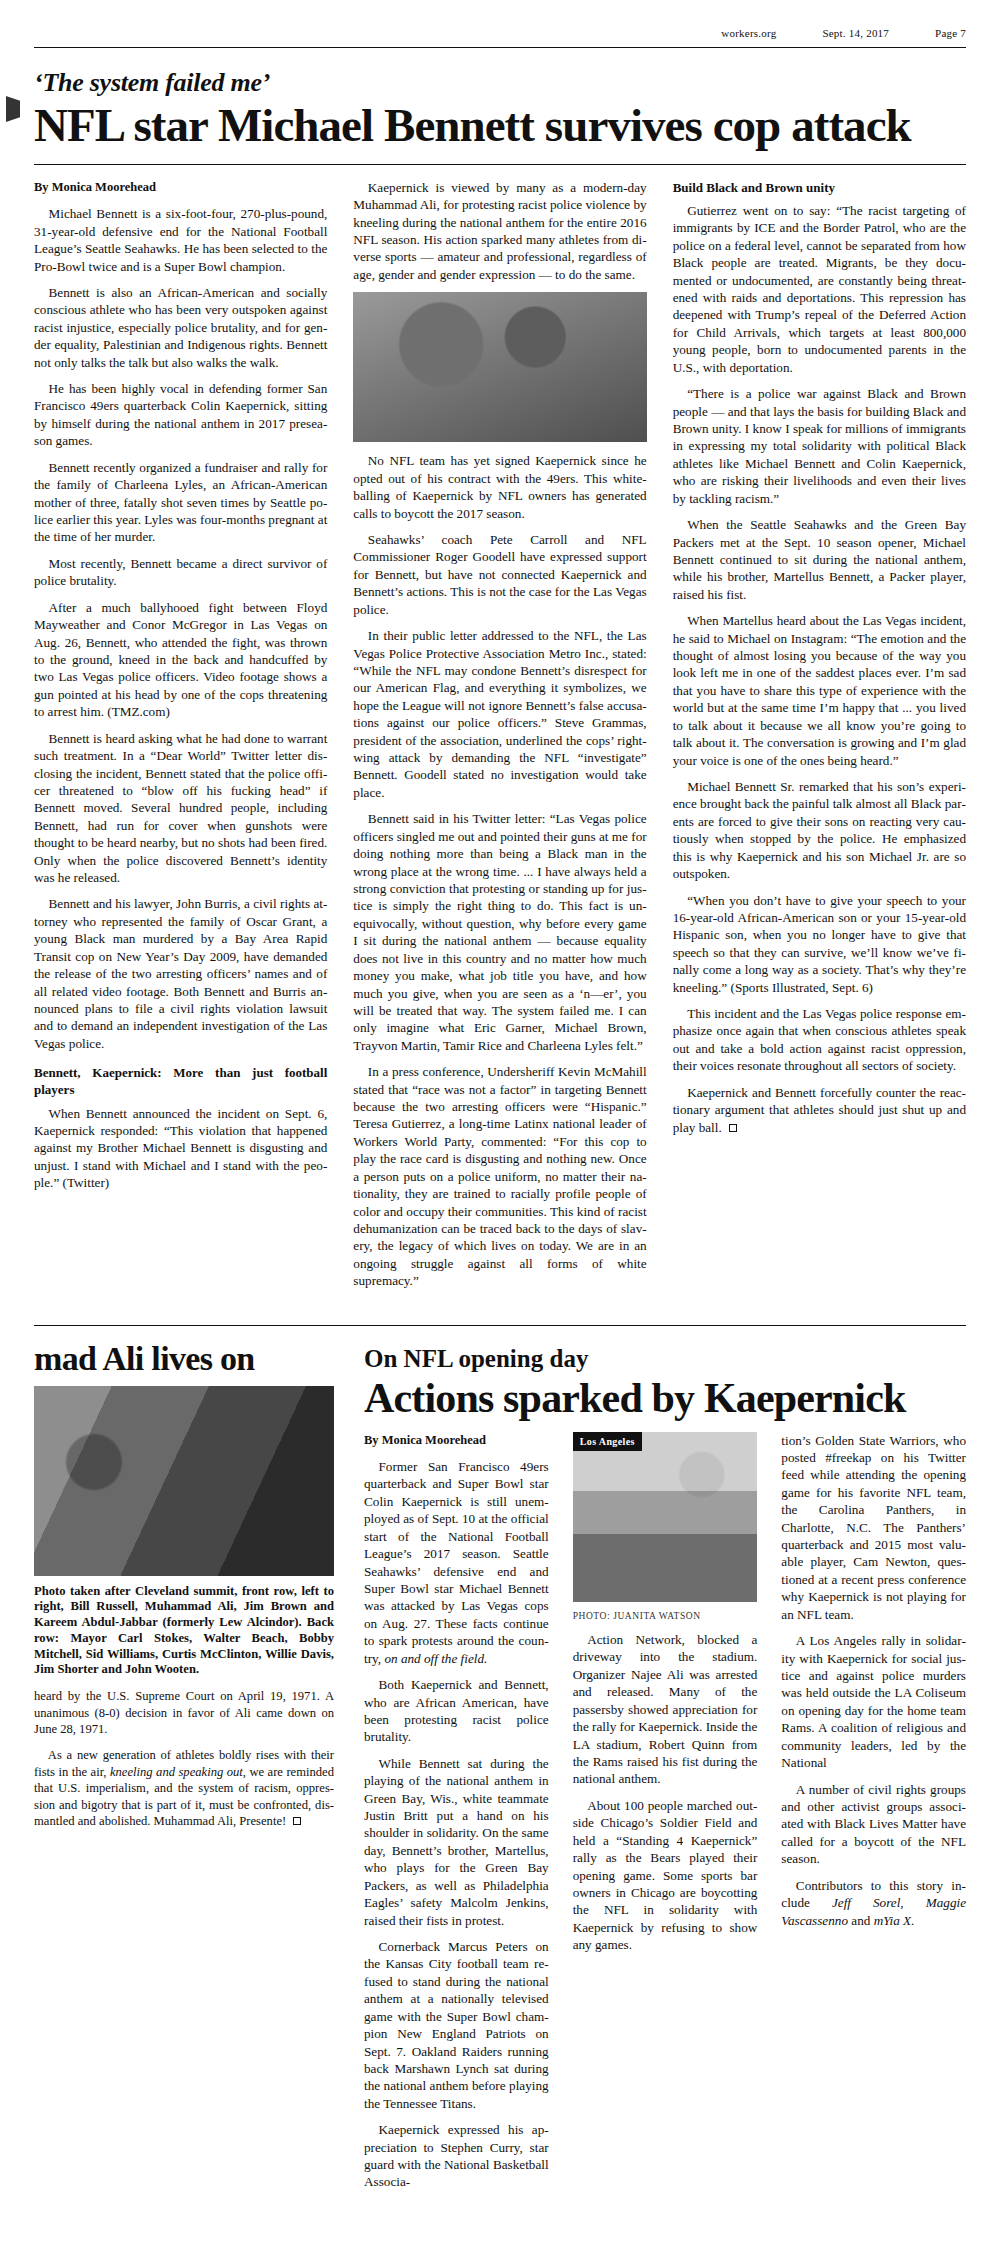workers.org Sept. 14, 2017 Page 7
‘The system failed me’
NFL star Michael Bennett survives cop attack
By Monica Moorehead
Michael Bennett is a six-foot-four, 270-plus-pound, 31-year-old defensive end for the National Football League’s Seattle Seahawks. He has been selected to the Pro-Bowl twice and is a Super Bowl champion.
Bennett is also an African-American and socially conscious athlete who has been very outspoken against racist injustice, especially police brutality, and for gender equality, Palestinian and Indigenous rights. Bennett not only talks the talk but also walks the walk.
He has been highly vocal in defending former San Francisco 49ers quarterback Colin Kaepernick, sitting by himself during the national anthem in 2017 preseason games.
Bennett recently organized a fundraiser and rally for the family of Charleena Lyles, an African-American mother of three, fatally shot seven times by Seattle police earlier this year. Lyles was four-months pregnant at the time of her murder.
Most recently, Bennett became a direct survivor of police brutality.
After a much ballyhooed fight between Floyd Mayweather and Conor McGregor in Las Vegas on Aug. 26, Bennett, who attended the fight, was thrown to the ground, kneed in the back and handcuffed by two Las Vegas police officers. Video footage shows a gun pointed at his head by one of the cops threatening to arrest him. (TMZ.com)
Bennett is heard asking what he had done to warrant such treatment. In a “Dear World” Twitter letter disclosing the incident, Bennett stated that the police officer threatened to “blow off his fucking head” if Bennett moved. Several hundred people, including Bennett, had run for cover when gunshots were thought to be heard nearby, but no shots had been fired. Only when the police discovered Bennett’s identity was he released.
Bennett and his lawyer, John Burris, a civil rights attorney who represented the family of Oscar Grant, a young Black man murdered by a Bay Area Rapid Transit cop on New Year’s Day 2009, have demanded the release of the two arresting officers’ names and of all related video footage. Both Bennett and Burris announced plans to file a civil rights violation lawsuit and to demand an independent investigation of the Las Vegas police.
Bennett, Kaepernick: More than just football players
When Bennett announced the incident on Sept. 6, Kaepernick responded: “This violation that happened against my Brother Michael Bennett is disgusting and unjust. I stand with Michael and I stand with the people.” (Twitter)
Kaepernick is viewed by many as a modern-day Muhammad Ali, for protesting racist police violence by kneeling during the national anthem for the entire 2016 NFL season. His action sparked many athletes from diverse sports — amateur and professional, regardless of age, gender and gender expression — to do the same.
No NFL team has yet signed Kaepernick since he opted out of his contract with the 49ers. This whiteballing of Kaepernick by NFL owners has generated calls to boycott the 2017 season.
Seahawks’ coach Pete Carroll and NFL Commissioner Roger Goodell have expressed support for Bennett, but have not connected Kaepernick and Bennett’s actions. This is not the case for the Las Vegas police.
In their public letter addressed to the NFL, the Las Vegas Police Protective Association Metro Inc., stated: “While the NFL may condone Bennett’s disrespect for our American Flag, and everything it symbolizes, we hope the League will not ignore Bennett’s false accusations against our police officers.” Steve Grammas, president of the association, underlined the cops’ right-wing attack by demanding the NFL “investigate” Bennett. Goodell stated no investigation would take place.
Bennett said in his Twitter letter: “Las Vegas police officers singled me out and pointed their guns at me for doing nothing more than being a Black man in the wrong place at the wrong time. ... I have always held a strong conviction that protesting or standing up for justice is simply the right thing to do. This fact is unequivocally, without question, why before every game I sit during the national anthem — because equality does not live in this country and no matter how much money you make, what job title you have, and how much you give, when you are seen as a ‘n—er’, you will be treated that way. The system failed me. I can only imagine what Eric Garner, Michael Brown, Trayvon Martin, Tamir Rice and Charleena Lyles felt.”
In a press conference, Undersheriff Kevin McMahill stated that “race was not a factor” in targeting Bennett because the two arresting officers were “Hispanic.” Teresa Gutierrez, a long-time Latinx national leader of Workers World Party, commented: “For this cop to play the race card is disgusting and nothing new. Once a person puts on a police uniform, no matter their nationality, they are trained to racially profile people of color and occupy their communities. This kind of racist dehumanization can be traced back to the days of slavery, the legacy of which lives on today. We are in an ongoing struggle against all forms of white supremacy.”
Build Black and Brown unity
Gutierrez went on to say: “The racist targeting of immigrants by ICE and the Border Patrol, who are the police on a federal level, cannot be separated from how Black people are treated. Migrants, be they documented or undocumented, are constantly being threatened with raids and deportations. This repression has deepened with Trump’s repeal of the Deferred Action for Child Arrivals, which targets at least 800,000 young people, born to undocumented parents in the U.S., with deportation.
“There is a police war against Black and Brown people — and that lays the basis for building Black and Brown unity. I know I speak for millions of immigrants in expressing my total solidarity with political Black athletes like Michael Bennett and Colin Kaepernick, who are risking their livelihoods and even their lives by tackling racism.”
When the Seattle Seahawks and the Green Bay Packers met at the Sept. 10 season opener, Michael Bennett continued to sit during the national anthem, while his brother, Martellus Bennett, a Packer player, raised his fist.
When Martellus heard about the Las Vegas incident, he said to Michael on Instagram: “The emotion and the thought of almost losing you because of the way you look left me in one of the saddest places ever. I’m sad that you have to share this type of experience with the world but at the same time I’m happy that ... you lived to talk about it because we all know you’re going to talk about it. The conversation is growing and I’m glad your voice is one of the ones being heard.”
Michael Bennett Sr. remarked that his son’s experience brought back the painful talk almost all Black parents are forced to give their sons on reacting very cautiously when stopped by the police. He emphasized this is why Kaepernick and his son Michael Jr. are so outspoken.
“When you don’t have to give your speech to your 16-year-old African-American son or your 15-year-old Hispanic son, when you no longer have to give that speech so that they can survive, we’ll know we’ve finally come a long way as a society. That’s why they’re kneeling.” (Sports Illustrated, Sept. 6)
This incident and the Las Vegas police response emphasize once again that when conscious athletes speak out and take a bold action against racist oppression, their voices resonate throughout all sectors of society.
Kaepernick and Bennett forcefully counter the reactionary argument that athletes should just shut up and play ball.
mad Ali lives on
Photo taken after Cleveland summit, front row, left to right, Bill Russell, Muhammad Ali, Jim Brown and Kareem Abdul-Jabbar (formerly Lew Alcindor). Back row: Mayor Carl Stokes, Walter Beach, Bobby Mitchell, Sid Williams, Curtis McClinton, Willie Davis, Jim Shorter and John Wooten.
heard by the U.S. Supreme Court on April 19, 1971. A unanimous (8-0) decision in favor of Ali came down on June 28, 1971.
As a new generation of athletes boldly rises with their fists in the air, kneeling and speaking out, we are reminded that U.S. imperialism, and the system of racism, oppression and bigotry that is part of it, must be confronted, dismantled and abolished. Muhammad Ali, Presente!
On NFL opening day
Actions sparked by Kaepernick
By Monica Moorehead
Former San Francisco 49ers quarterback and Super Bowl star Colin Kaepernick is still unemployed as of Sept. 10 at the official start of the National Football League’s 2017 season. Seattle Seahawks’ defensive end and Super Bowl star Michael Bennett was attacked by Las Vegas cops on Aug. 27. These facts continue to spark protests around the country, on and off the field.
Both Kaepernick and Bennett, who are African American, have been protesting racist police brutality.
While Bennett sat during the playing of the national anthem in Green Bay, Wis., white teammate Justin Britt put a hand on his shoulder in solidarity. On the same day, Bennett’s brother, Martellus, who plays for the Green Bay Packers, as well as Philadelphia Eagles’ safety Malcolm Jenkins, raised their fists in protest.
Cornerback Marcus Peters on the Kansas City football team refused to stand during the national anthem at a nationally televised game with the Super Bowl champion New England Patriots on Sept. 7. Oakland Raiders running back Marshawn Lynch sat during the national anthem before playing the Tennessee Titans.
Kaepernick expressed his appreciation to Stephen Curry, star guard with the National Basketball Associa-
Los Angeles
Photo: Juanita Watson
Action Network, blocked a driveway into the stadium. Organizer Najee Ali was arrested and released. Many of the passersby showed appreciation for the rally for Kaepernick. Inside the LA stadium, Robert Quinn from the Rams raised his fist during the national anthem.
About 100 people marched outside Chicago’s Soldier Field and held a “Standing 4 Kaepernick” rally as the Bears played their opening game. Some sports bar owners in Chicago are boycotting the NFL in solidarity with Kaepernick by refusing to show any games.
tion’s Golden State Warriors, who posted #freekap on his Twitter feed while attending the opening game for his favorite NFL team, the Carolina Panthers, in Charlotte, N.C. The Panthers’ quarterback and 2015 most valuable player, Cam Newton, questioned at a recent press conference why Kaepernick is not playing for an NFL team.
A Los Angeles rally in solidarity with Kaepernick for social justice and against police murders was held outside the LA Coliseum on opening day for the home team Rams. A coalition of religious and community leaders, led by the National
A number of civil rights groups and other activist groups associated with Black Lives Matter have called for a boycott of the NFL season.
Contributors to this story include Jeff Sorel, Maggie Vascassenno and mYia X.